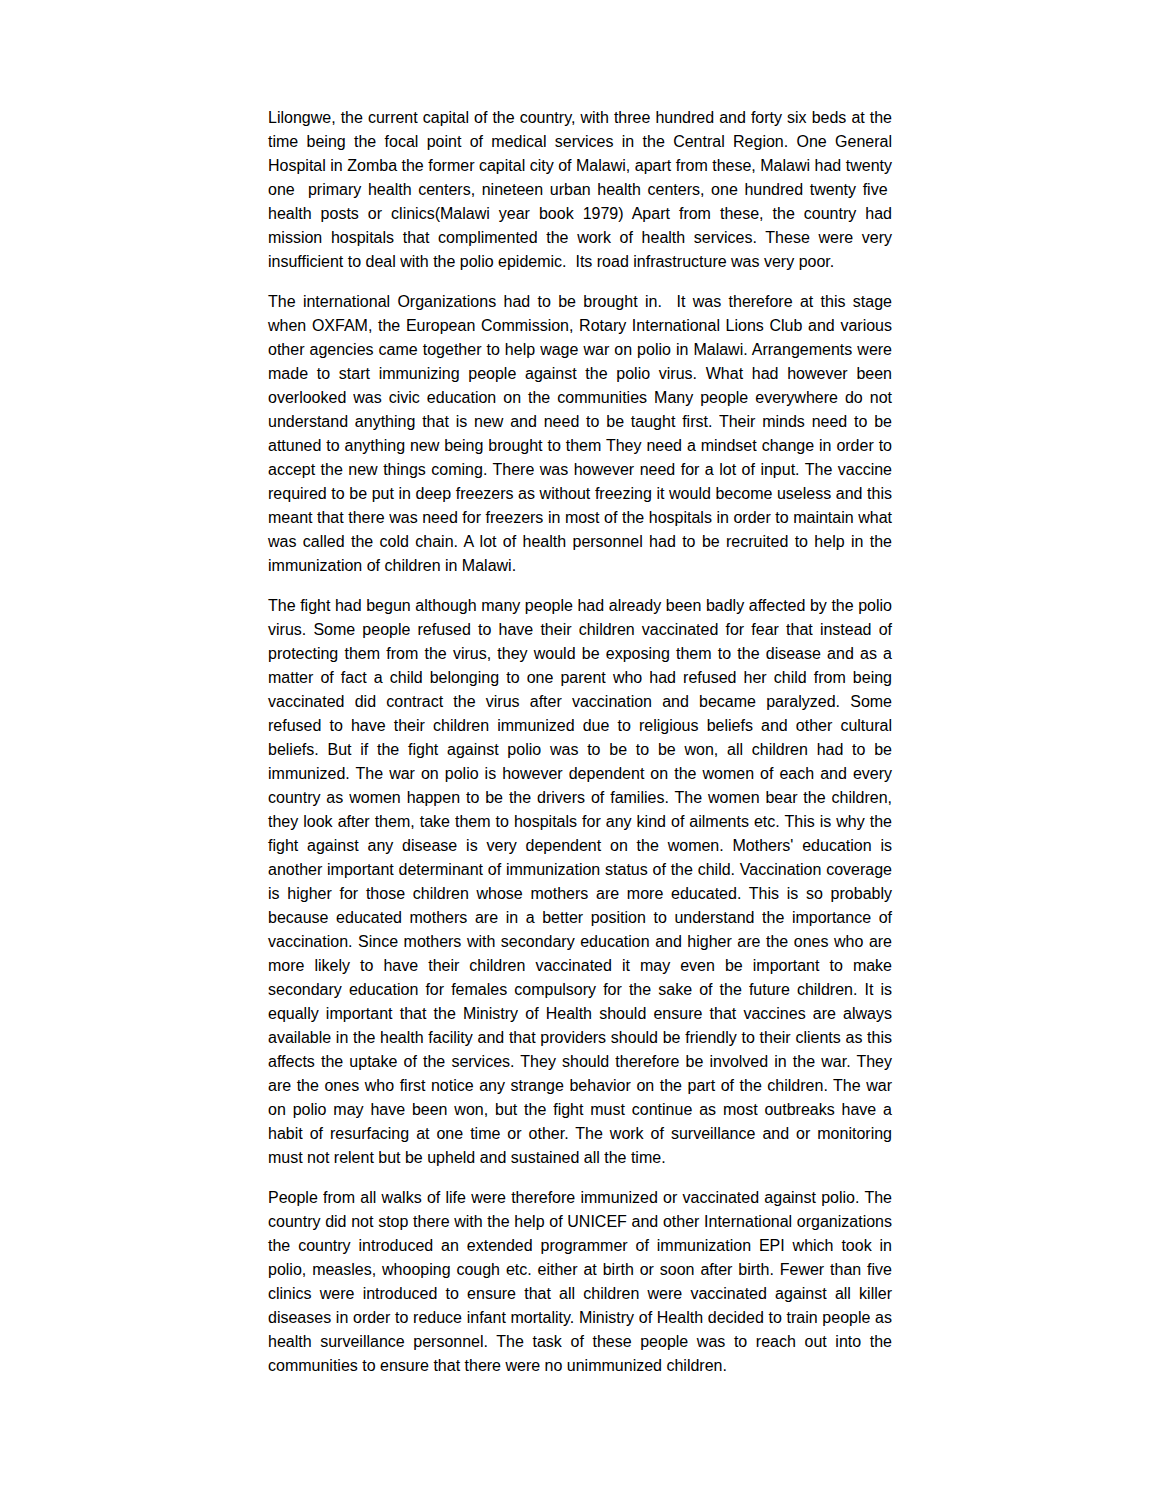Lilongwe, the current capital of the country, with three hundred and forty six beds at the time being the focal point of medical services in the Central Region. One General Hospital in Zomba the former capital city of Malawi, apart from these, Malawi had twenty one primary health centers, nineteen urban health centers, one hundred twenty five health posts or clinics(Malawi year book 1979) Apart from these, the country had mission hospitals that complimented the work of health services. These were very insufficient to deal with the polio epidemic. Its road infrastructure was very poor.
The international Organizations had to be brought in. It was therefore at this stage when OXFAM, the European Commission, Rotary International Lions Club and various other agencies came together to help wage war on polio in Malawi. Arrangements were made to start immunizing people against the polio virus. What had however been overlooked was civic education on the communities Many people everywhere do not understand anything that is new and need to be taught first. Their minds need to be attuned to anything new being brought to them They need a mindset change in order to accept the new things coming. There was however need for a lot of input. The vaccine required to be put in deep freezers as without freezing it would become useless and this meant that there was need for freezers in most of the hospitals in order to maintain what was called the cold chain. A lot of health personnel had to be recruited to help in the immunization of children in Malawi.
The fight had begun although many people had already been badly affected by the polio virus. Some people refused to have their children vaccinated for fear that instead of protecting them from the virus, they would be exposing them to the disease and as a matter of fact a child belonging to one parent who had refused her child from being vaccinated did contract the virus after vaccination and became paralyzed. Some refused to have their children immunized due to religious beliefs and other cultural beliefs. But if the fight against polio was to be to be won, all children had to be immunized. The war on polio is however dependent on the women of each and every country as women happen to be the drivers of families. The women bear the children, they look after them, take them to hospitals for any kind of ailments etc. This is why the fight against any disease is very dependent on the women. Mothers' education is another important determinant of immunization status of the child. Vaccination coverage is higher for those children whose mothers are more educated. This is so probably because educated mothers are in a better position to understand the importance of vaccination. Since mothers with secondary education and higher are the ones who are more likely to have their children vaccinated it may even be important to make secondary education for females compulsory for the sake of the future children. It is equally important that the Ministry of Health should ensure that vaccines are always available in the health facility and that providers should be friendly to their clients as this affects the uptake of the services. They should therefore be involved in the war. They are the ones who first notice any strange behavior on the part of the children. The war on polio may have been won, but the fight must continue as most outbreaks have a habit of resurfacing at one time or other. The work of surveillance and or monitoring must not relent but be upheld and sustained all the time.
People from all walks of life were therefore immunized or vaccinated against polio. The country did not stop there with the help of UNICEF and other International organizations the country introduced an extended programmer of immunization EPI which took in polio, measles, whooping cough etc. either at birth or soon after birth. Fewer than five clinics were introduced to ensure that all children were vaccinated against all killer diseases in order to reduce infant mortality. Ministry of Health decided to train people as health surveillance personnel. The task of these people was to reach out into the communities to ensure that there were no unimmunized children.